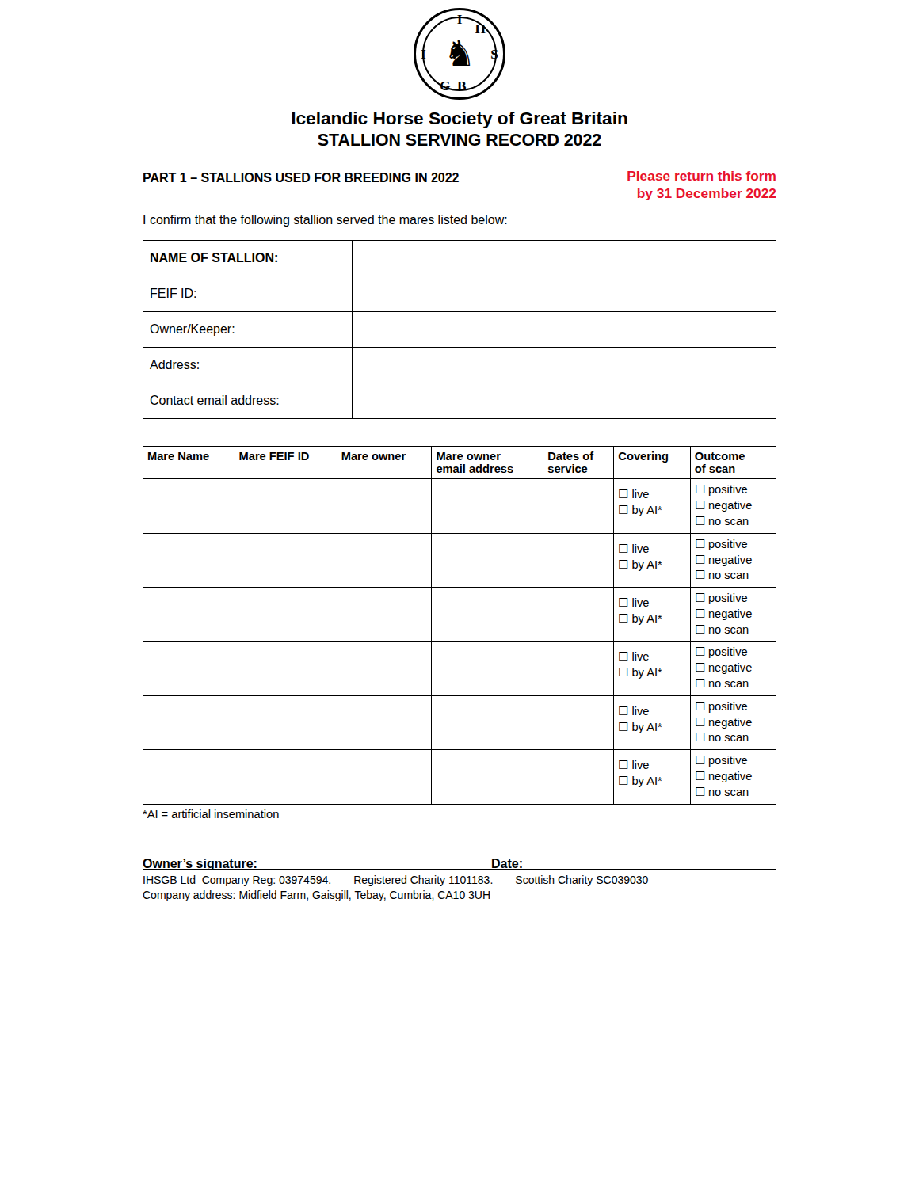I H S G B I
♞
Icelandic Horse Society of Great Britain
STALLION SERVING RECORD 2022
PART 1 – STALLIONS USED FOR BREEDING IN 2022
Please return this form
by 31 December 2022
I confirm that the following stallion served the mares listed below:
| NAME OF STALLION: | |
| FEIF ID: | |
| Owner/Keeper: | |
| Address: | |
| Contact email address: | |
| Mare Name | Mare FEIF ID | Mare owner | Mare owner email address | Dates of service | Covering | Outcome of scan |
| --- | --- | --- | --- | --- | --- | --- |
| | | | | | ☐ live ☐ by AI* | ☐ positive ☐ negative ☐ no scan |
| | | | | | ☐ live ☐ by AI* | ☐ positive ☐ negative ☐ no scan |
| | | | | | ☐ live ☐ by AI* | ☐ positive ☐ negative ☐ no scan |
| | | | | | ☐ live ☐ by AI* | ☐ positive ☐ negative ☐ no scan |
| | | | | | ☐ live ☐ by AI* | ☐ positive ☐ negative ☐ no scan |
| | | | | | ☐ live ☐ by AI* | ☐ positive ☐ negative ☐ no scan |
*AI = artificial insemination
Owner’s signature:
Date:
IHSGB Ltd Company Reg: 03974594. Registered Charity 1101183. Scottish Charity SC039030
Company address: Midfield Farm, Gaisgill, Tebay, Cumbria, CA10 3UH